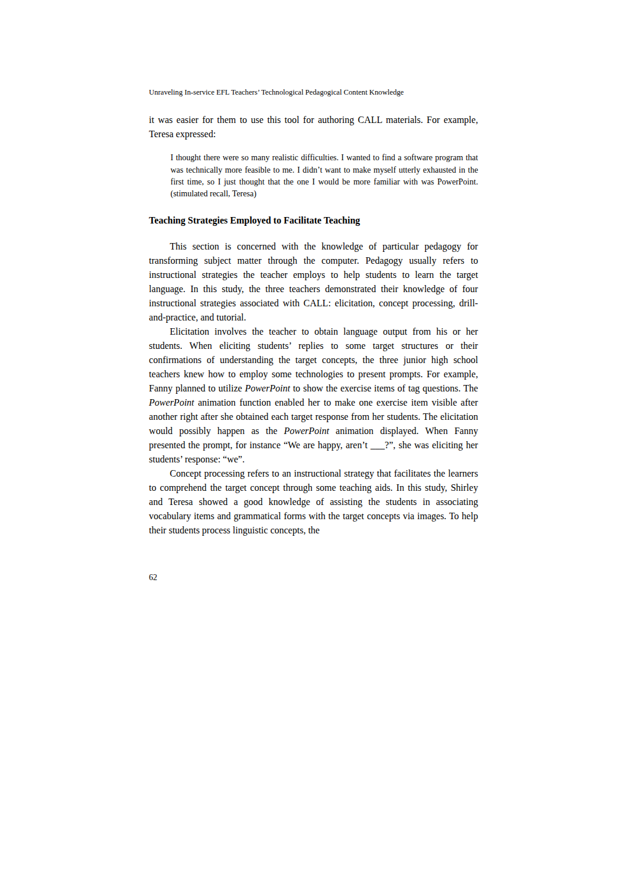Unraveling In-service EFL Teachers’ Technological Pedagogical Content Knowledge
it was easier for them to use this tool for authoring CALL materials. For example, Teresa expressed:
I thought there were so many realistic difficulties. I wanted to find a software program that was technically more feasible to me. I didn’t want to make myself utterly exhausted in the first time, so I just thought that the one I would be more familiar with was PowerPoint. (stimulated recall, Teresa)
Teaching Strategies Employed to Facilitate Teaching
This section is concerned with the knowledge of particular pedagogy for transforming subject matter through the computer. Pedagogy usually refers to instructional strategies the teacher employs to help students to learn the target language. In this study, the three teachers demonstrated their knowledge of four instructional strategies associated with CALL: elicitation, concept processing, drill-and-practice, and tutorial.
Elicitation involves the teacher to obtain language output from his or her students. When eliciting students’ replies to some target structures or their confirmations of understanding the target concepts, the three junior high school teachers knew how to employ some technologies to present prompts. For example, Fanny planned to utilize PowerPoint to show the exercise items of tag questions. The PowerPoint animation function enabled her to make one exercise item visible after another right after she obtained each target response from her students. The elicitation would possibly happen as the PowerPoint animation displayed. When Fanny presented the prompt, for instance “We are happy, aren’t ___?”, she was eliciting her students’ response: “we”.
Concept processing refers to an instructional strategy that facilitates the learners to comprehend the target concept through some teaching aids. In this study, Shirley and Teresa showed a good knowledge of assisting the students in associating vocabulary items and grammatical forms with the target concepts via images. To help their students process linguistic concepts, the
62